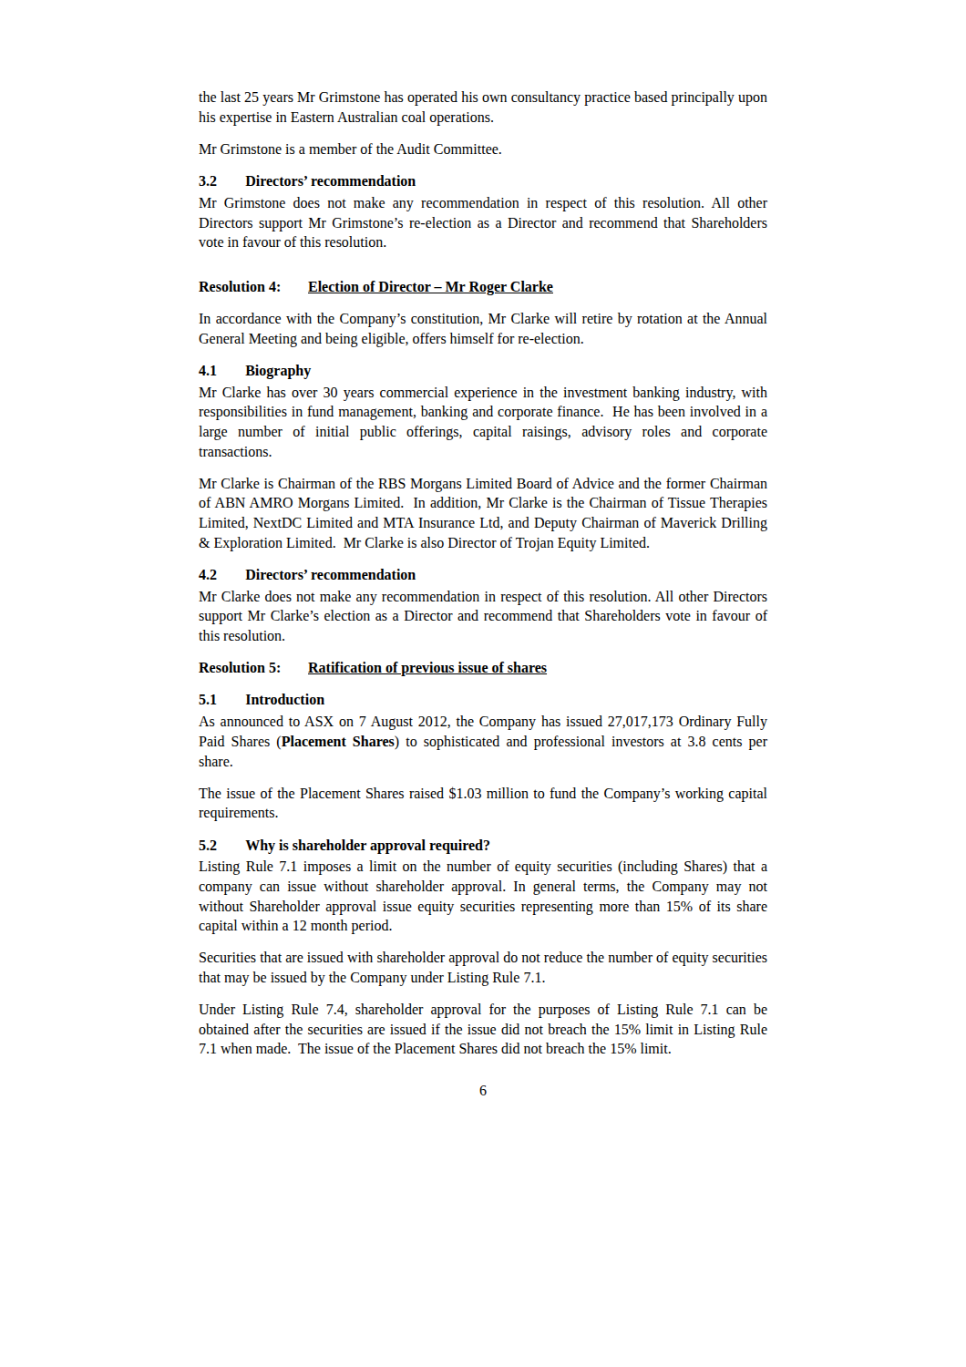the last 25 years Mr Grimstone has operated his own consultancy practice based principally upon his expertise in Eastern Australian coal operations.
Mr Grimstone is a member of the Audit Committee.
3.2 Directors’ recommendation
Mr Grimstone does not make any recommendation in respect of this resolution. All other Directors support Mr Grimstone’s re-election as a Director and recommend that Shareholders vote in favour of this resolution.
Resolution 4: Election of Director – Mr Roger Clarke
In accordance with the Company’s constitution, Mr Clarke will retire by rotation at the Annual General Meeting and being eligible, offers himself for re-election.
4.1 Biography
Mr Clarke has over 30 years commercial experience in the investment banking industry, with responsibilities in fund management, banking and corporate finance. He has been involved in a large number of initial public offerings, capital raisings, advisory roles and corporate transactions.
Mr Clarke is Chairman of the RBS Morgans Limited Board of Advice and the former Chairman of ABN AMRO Morgans Limited. In addition, Mr Clarke is the Chairman of Tissue Therapies Limited, NextDC Limited and MTA Insurance Ltd, and Deputy Chairman of Maverick Drilling & Exploration Limited. Mr Clarke is also Director of Trojan Equity Limited.
4.2 Directors’ recommendation
Mr Clarke does not make any recommendation in respect of this resolution. All other Directors support Mr Clarke’s election as a Director and recommend that Shareholders vote in favour of this resolution.
Resolution 5: Ratification of previous issue of shares
5.1 Introduction
As announced to ASX on 7 August 2012, the Company has issued 27,017,173 Ordinary Fully Paid Shares (Placement Shares) to sophisticated and professional investors at 3.8 cents per share.
The issue of the Placement Shares raised $1.03 million to fund the Company’s working capital requirements.
5.2 Why is shareholder approval required?
Listing Rule 7.1 imposes a limit on the number of equity securities (including Shares) that a company can issue without shareholder approval. In general terms, the Company may not without Shareholder approval issue equity securities representing more than 15% of its share capital within a 12 month period.
Securities that are issued with shareholder approval do not reduce the number of equity securities that may be issued by the Company under Listing Rule 7.1.
Under Listing Rule 7.4, shareholder approval for the purposes of Listing Rule 7.1 can be obtained after the securities are issued if the issue did not breach the 15% limit in Listing Rule 7.1 when made. The issue of the Placement Shares did not breach the 15% limit.
6